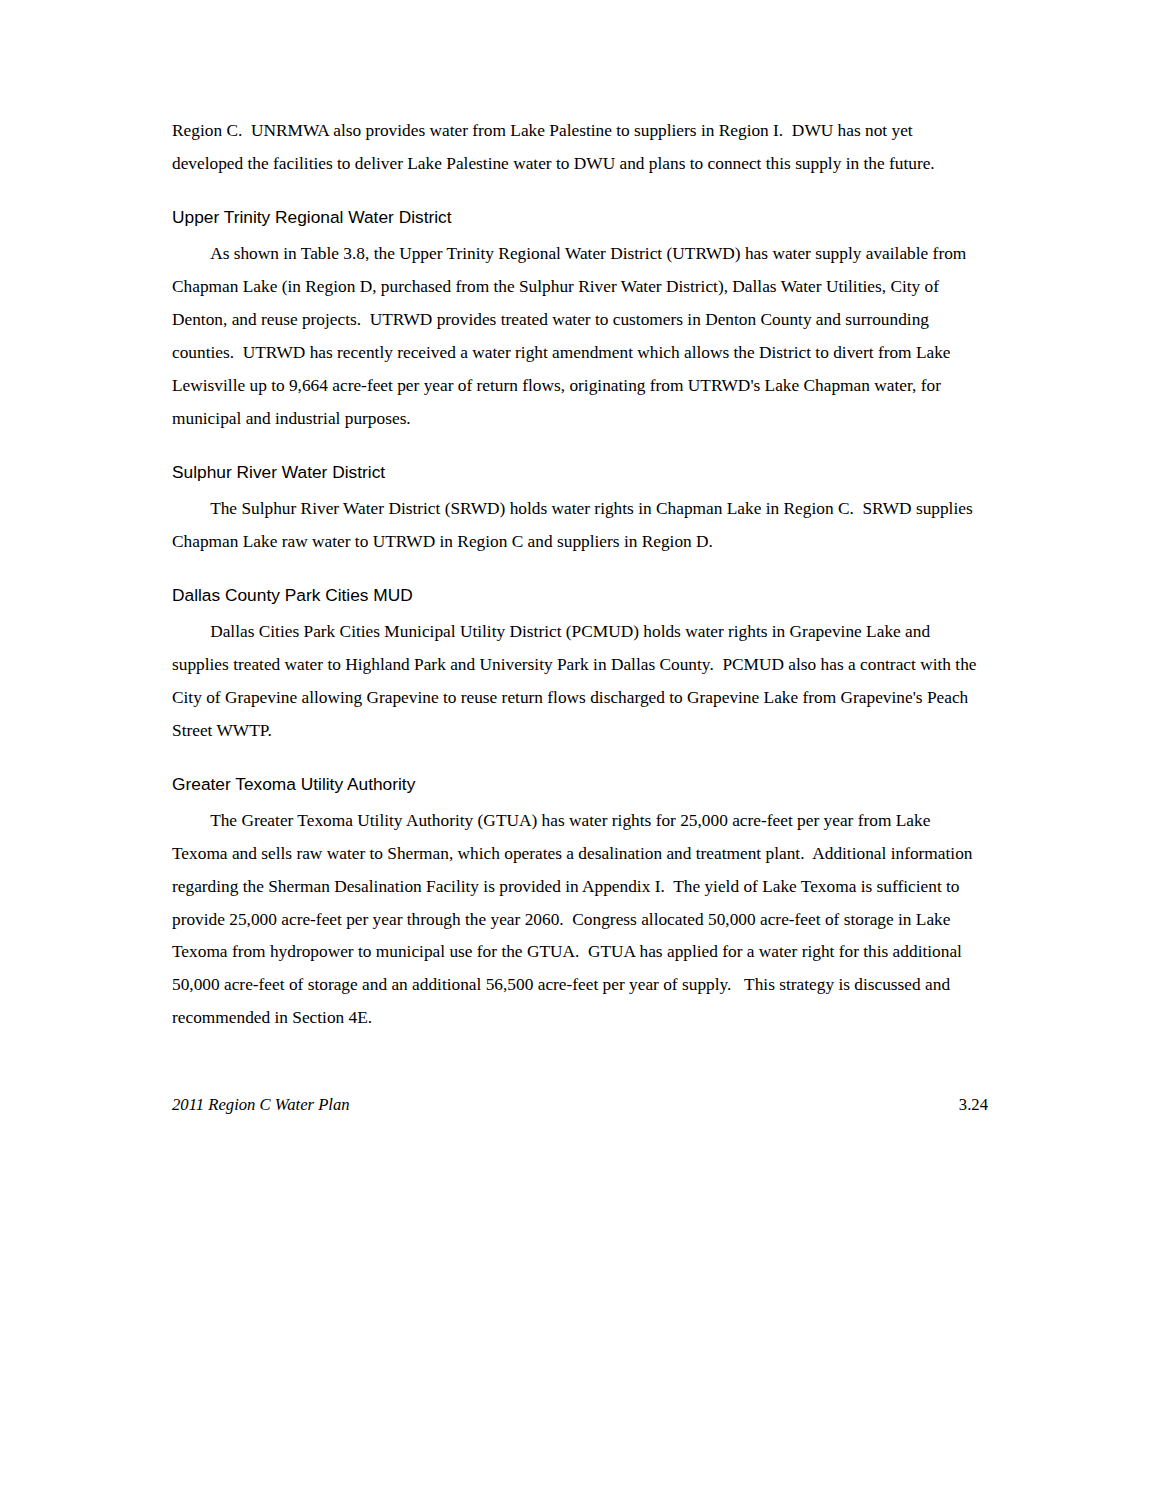Region C. UNRMWA also provides water from Lake Palestine to suppliers in Region I. DWU has not yet developed the facilities to deliver Lake Palestine water to DWU and plans to connect this supply in the future.
Upper Trinity Regional Water District
As shown in Table 3.8, the Upper Trinity Regional Water District (UTRWD) has water supply available from Chapman Lake (in Region D, purchased from the Sulphur River Water District), Dallas Water Utilities, City of Denton, and reuse projects. UTRWD provides treated water to customers in Denton County and surrounding counties. UTRWD has recently received a water right amendment which allows the District to divert from Lake Lewisville up to 9,664 acre-feet per year of return flows, originating from UTRWD's Lake Chapman water, for municipal and industrial purposes.
Sulphur River Water District
The Sulphur River Water District (SRWD) holds water rights in Chapman Lake in Region C. SRWD supplies Chapman Lake raw water to UTRWD in Region C and suppliers in Region D.
Dallas County Park Cities MUD
Dallas Cities Park Cities Municipal Utility District (PCMUD) holds water rights in Grapevine Lake and supplies treated water to Highland Park and University Park in Dallas County. PCMUD also has a contract with the City of Grapevine allowing Grapevine to reuse return flows discharged to Grapevine Lake from Grapevine's Peach Street WWTP.
Greater Texoma Utility Authority
The Greater Texoma Utility Authority (GTUA) has water rights for 25,000 acre-feet per year from Lake Texoma and sells raw water to Sherman, which operates a desalination and treatment plant. Additional information regarding the Sherman Desalination Facility is provided in Appendix I. The yield of Lake Texoma is sufficient to provide 25,000 acre-feet per year through the year 2060. Congress allocated 50,000 acre-feet of storage in Lake Texoma from hydropower to municipal use for the GTUA. GTUA has applied for a water right for this additional 50,000 acre-feet of storage and an additional 56,500 acre-feet per year of supply. This strategy is discussed and recommended in Section 4E.
2011 Region C Water Plan 3.24